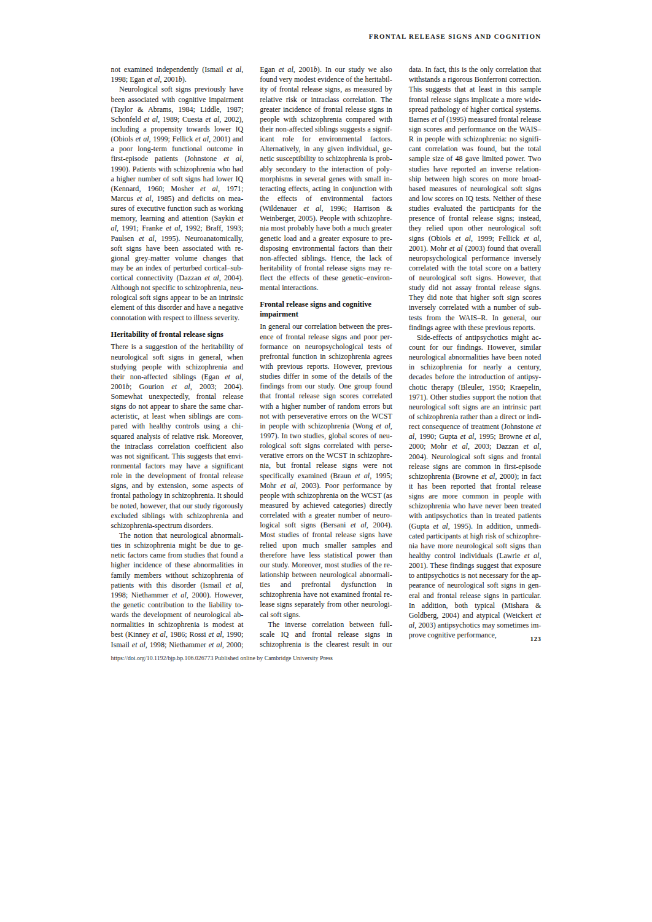FRONTAL RELEASE SIGNS AND COGNITION
not examined independently (Ismail et al, 1998; Egan et al, 2001b).
Neurological soft signs previously have been associated with cognitive impairment (Taylor & Abrams, 1984; Liddle, 1987; Schonfeld et al, 1989; Cuesta et al, 2002), including a propensity towards lower IQ (Obiols et al, 1999; Fellick et al, 2001) and a poor long-term functional outcome in first-episode patients (Johnstone et al, 1990). Patients with schizophrenia who had a higher number of soft signs had lower IQ (Kennard, 1960; Mosher et al, 1971; Marcus et al, 1985) and deficits on measures of executive function such as working memory, learning and attention (Saykin et al, 1991; Franke et al, 1992; Braff, 1993; Paulsen et al, 1995). Neuroanatomically, soft signs have been associated with regional grey-matter volume changes that may be an index of perturbed cortical–subcortical connectivity (Dazzan et al, 2004). Although not specific to schizophrenia, neurological soft signs appear to be an intrinsic element of this disorder and have a negative connotation with respect to illness severity.
Heritability of frontal release signs
There is a suggestion of the heritability of neurological soft signs in general, when studying people with schizophrenia and their non-affected siblings (Egan et al, 2001b; Gourion et al, 2003; 2004). Somewhat unexpectedly, frontal release signs do not appear to share the same characteristic, at least when siblings are compared with healthy controls using a chi-squared analysis of relative risk. Moreover, the intraclass correlation coefficient also was not significant. This suggests that environmental factors may have a significant role in the development of frontal release signs, and by extension, some aspects of frontal pathology in schizophrenia. It should be noted, however, that our study rigorously excluded siblings with schizophrenia and schizophrenia-spectrum disorders.
The notion that neurological abnormalities in schizophrenia might be due to genetic factors came from studies that found a higher incidence of these abnormalities in family members without schizophrenia of patients with this disorder (Ismail et al, 1998; Niethammer et al, 2000). However, the genetic contribution to the liability towards the development of neurological abnormalities in schizophrenia is modest at best (Kinney et al, 1986; Rossi et al, 1990; Ismail et al, 1998; Niethammer et al, 2000; Egan et al, 2001b). In our study we also found very modest evidence of the heritability of frontal release signs, as measured by relative risk or intraclass correlation. The greater incidence of frontal release signs in people with schizophrenia compared with their non-affected siblings suggests a significant role for environmental factors. Alternatively, in any given individual, genetic susceptibility to schizophrenia is probably secondary to the interaction of polymorphisms in several genes with small interacting effects, acting in conjunction with the effects of environmental factors (Wildenauer et al, 1996; Harrison & Weinberger, 2005). People with schizophrenia most probably have both a much greater genetic load and a greater exposure to predisposing environmental factors than their non-affected siblings. Hence, the lack of heritability of frontal release signs may reflect the effects of these genetic–environmental interactions.
Frontal release signs and cognitive impairment
In general our correlation between the presence of frontal release signs and poor performance on neuropsychological tests of prefrontal function in schizophrenia agrees with previous reports. However, previous studies differ in some of the details of the findings from our study. One group found that frontal release sign scores correlated with a higher number of random errors but not with perseverative errors on the WCST in people with schizophrenia (Wong et al, 1997). In two studies, global scores of neurological soft signs correlated with perseverative errors on the WCST in schizophrenia, but frontal release signs were not specifically examined (Braun et al, 1995; Mohr et al, 2003). Poor performance by people with schizophrenia on the WCST (as measured by achieved categories) directly correlated with a greater number of neurological soft signs (Bersani et al, 2004). Most studies of frontal release signs have relied upon much smaller samples and therefore have less statistical power than our study. Moreover, most studies of the relationship between neurological abnormalities and prefrontal dysfunction in schizophrenia have not examined frontal release signs separately from other neurological soft signs.
The inverse correlation between full-scale IQ and frontal release signs in schizophrenia is the clearest result in our data. In fact, this is the only correlation that withstands a rigorous Bonferroni correction. This suggests that at least in this sample frontal release signs implicate a more widespread pathology of higher cortical systems. Barnes et al (1995) measured frontal release sign scores and performance on the WAIS–R in people with schizophrenia: no significant correlation was found, but the total sample size of 48 gave limited power. Two studies have reported an inverse relationship between high scores on more broad-based measures of neurological soft signs and low scores on IQ tests. Neither of these studies evaluated the participants for the presence of frontal release signs; instead, they relied upon other neurological soft signs (Obiols et al, 1999; Fellick et al, 2001). Mohr et al (2003) found that overall neuropsychological performance inversely correlated with the total score on a battery of neurological soft signs. However, that study did not assay frontal release signs. They did note that higher soft sign scores inversely correlated with a number of sub-tests from the WAIS–R. In general, our findings agree with these previous reports.
Side-effects of antipsychotics might account for our findings. However, similar neurological abnormalities have been noted in schizophrenia for nearly a century, decades before the introduction of antipsychotic therapy (Bleuler, 1950; Kraepelin, 1971). Other studies support the notion that neurological soft signs are an intrinsic part of schizophrenia rather than a direct or indirect consequence of treatment (Johnstone et al, 1990; Gupta et al, 1995; Browne et al, 2000; Mohr et al, 2003; Dazzan et al, 2004). Neurological soft signs and frontal release signs are common in first-episode schizophrenia (Browne et al, 2000); in fact it has been reported that frontal release signs are more common in people with schizophrenia who have never been treated with antipsychotics than in treated patients (Gupta et al, 1995). In addition, unmedicated participants at high risk of schizophrenia have more neurological soft signs than healthy control individuals (Lawrie et al, 2001). These findings suggest that exposure to antipsychotics is not necessary for the appearance of neurological soft signs in general and frontal release signs in particular. In addition, both typical (Mishara & Goldberg, 2004) and atypical (Weickert et al, 2003) antipsychotics may sometimes improve cognitive performance,
123
https://doi.org/10.1192/bjp.bp.106.026773 Published online by Cambridge University Press